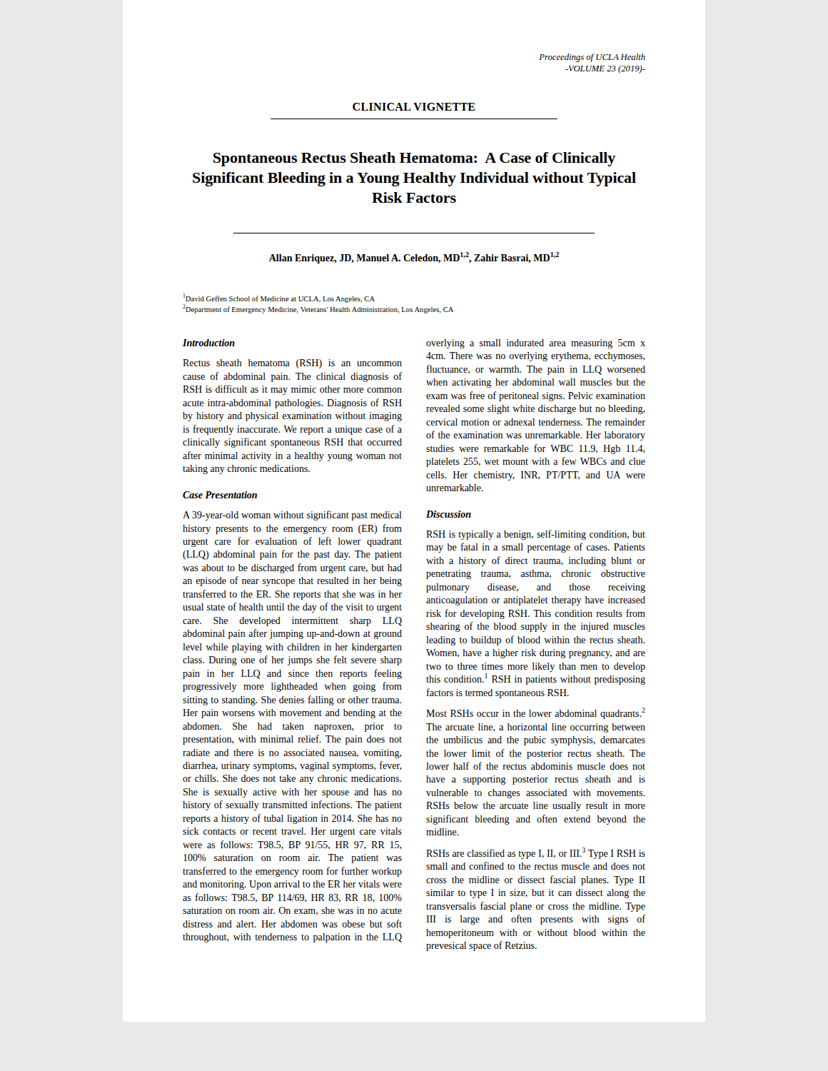Proceedings of UCLA Health
-VOLUME 23 (2019)-
CLINICAL VIGNETTE
Spontaneous Rectus Sheath Hematoma: A Case of Clinically Significant Bleeding in a Young Healthy Individual without Typical Risk Factors
Allan Enriquez, JD, Manuel A. Celedon, MD1,2, Zahir Basrai, MD1,2
1David Geffen School of Medicine at UCLA, Los Angeles, CA
2Department of Emergency Medicine, Veterans' Health Administration, Los Angeles, CA
Introduction
Rectus sheath hematoma (RSH) is an uncommon cause of abdominal pain. The clinical diagnosis of RSH is difficult as it may mimic other more common acute intra-abdominal pathologies. Diagnosis of RSH by history and physical examination without imaging is frequently inaccurate. We report a unique case of a clinically significant spontaneous RSH that occurred after minimal activity in a healthy young woman not taking any chronic medications.
Case Presentation
A 39-year-old woman without significant past medical history presents to the emergency room (ER) from urgent care for evaluation of left lower quadrant (LLQ) abdominal pain for the past day. The patient was about to be discharged from urgent care, but had an episode of near syncope that resulted in her being transferred to the ER. She reports that she was in her usual state of health until the day of the visit to urgent care. She developed intermittent sharp LLQ abdominal pain after jumping up-and-down at ground level while playing with children in her kindergarten class. During one of her jumps she felt severe sharp pain in her LLQ and since then reports feeling progressively more lightheaded when going from sitting to standing. She denies falling or other trauma. Her pain worsens with movement and bending at the abdomen. She had taken naproxen, prior to presentation, with minimal relief. The pain does not radiate and there is no associated nausea, vomiting, diarrhea, urinary symptoms, vaginal symptoms, fever, or chills. She does not take any chronic medications. She is sexually active with her spouse and has no history of sexually transmitted infections. The patient reports a history of tubal ligation in 2014. She has no sick contacts or recent travel. Her urgent care vitals were as follows: T98.5, BP 91/55, HR 97, RR 15, 100% saturation on room air. The patient was transferred to the emergency room for further workup and monitoring. Upon arrival to the ER her vitals were as follows: T98.5, BP 114/69, HR 83, RR 18, 100% saturation on room air. On exam, she was in no acute distress and alert. Her abdomen was obese but soft throughout, with tenderness to palpation in the LLQ overlying a small indurated area measuring 5cm x 4cm. There was no overlying erythema, ecchymoses, fluctuance, or warmth. The pain in LLQ worsened when activating her abdominal wall muscles but the exam was free of peritoneal signs. Pelvic examination revealed some slight white discharge but no bleeding, cervical motion or adnexal tenderness. The remainder of the examination was unremarkable. Her laboratory studies were remarkable for WBC 11.9, Hgb 11.4, platelets 255, wet mount with a few WBCs and clue cells. Her chemistry, INR, PT/PTT, and UA were unremarkable.
Discussion
RSH is typically a benign, self-limiting condition, but may be fatal in a small percentage of cases. Patients with a history of direct trauma, including blunt or penetrating trauma, asthma, chronic obstructive pulmonary disease, and those receiving anticoagulation or antiplatelet therapy have increased risk for developing RSH. This condition results from shearing of the blood supply in the injured muscles leading to buildup of blood within the rectus sheath. Women, have a higher risk during pregnancy, and are two to three times more likely than men to develop this condition.1 RSH in patients without predisposing factors is termed spontaneous RSH.
Most RSHs occur in the lower abdominal quadrants.2 The arcuate line, a horizontal line occurring between the umbilicus and the pubic symphysis, demarcates the lower limit of the posterior rectus sheath. The lower half of the rectus abdominis muscle does not have a supporting posterior rectus sheath and is vulnerable to changes associated with movements. RSHs below the arcuate line usually result in more significant bleeding and often extend beyond the midline.
RSHs are classified as type I, II, or III.3 Type I RSH is small and confined to the rectus muscle and does not cross the midline or dissect fascial planes. Type II similar to type I in size, but it can dissect along the transversalis fascial plane or cross the midline. Type III is large and often presents with signs of hemoperitoneum with or without blood within the prevesical space of Retzius.